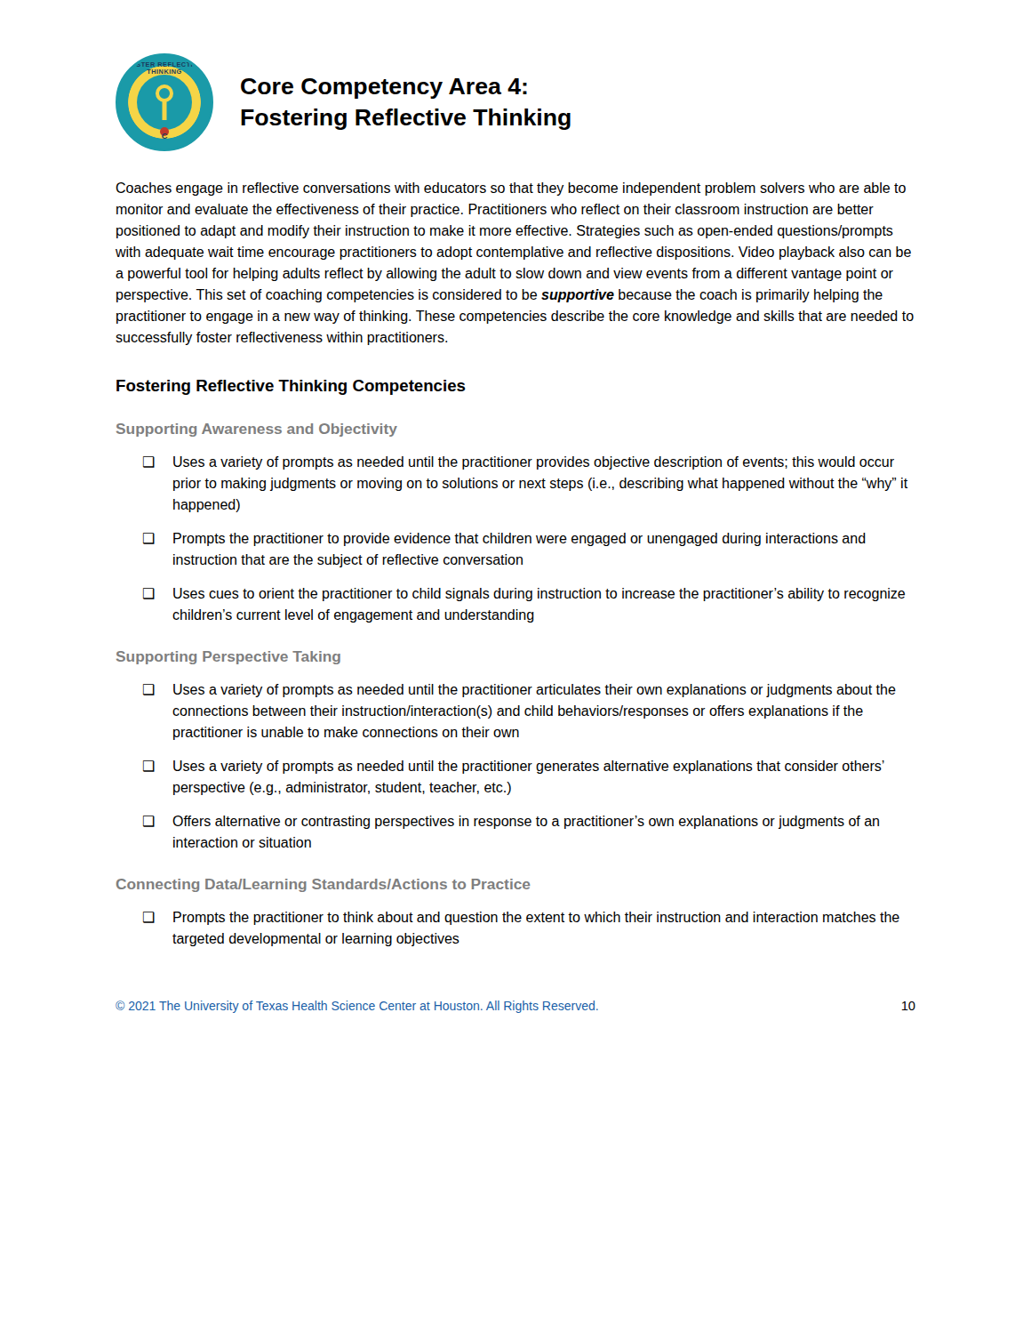FOSTER REFLECTIVE THINKING
C
Core Competency Area 4:
Fostering Reflective Thinking
Coaches engage in reflective conversations with educators so that they become independent problem solvers who are able to monitor and evaluate the effectiveness of their practice. Practitioners who reflect on their classroom instruction are better positioned to adapt and modify their instruction to make it more effective. Strategies such as open-ended questions/prompts with adequate wait time encourage practitioners to adopt contemplative and reflective dispositions. Video playback also can be a powerful tool for helping adults reflect by allowing the adult to slow down and view events from a different vantage point or perspective. This set of coaching competencies is considered to be supportive because the coach is primarily helping the practitioner to engage in a new way of thinking. These competencies describe the core knowledge and skills that are needed to successfully foster reflectiveness within practitioners.
Fostering Reflective Thinking Competencies
Supporting Awareness and Objectivity
Uses a variety of prompts as needed until the practitioner provides objective description of events; this would occur prior to making judgments or moving on to solutions or next steps (i.e., describing what happened without the “why” it happened)
Prompts the practitioner to provide evidence that children were engaged or unengaged during interactions and instruction that are the subject of reflective conversation
Uses cues to orient the practitioner to child signals during instruction to increase the practitioner’s ability to recognize children’s current level of engagement and understanding
Supporting Perspective Taking
Uses a variety of prompts as needed until the practitioner articulates their own explanations or judgments about the connections between their instruction/interaction(s) and child behaviors/responses or offers explanations if the practitioner is unable to make connections on their own
Uses a variety of prompts as needed until the practitioner generates alternative explanations that consider others’ perspective (e.g., administrator, student, teacher, etc.)
Offers alternative or contrasting perspectives in response to a practitioner’s own explanations or judgments of an interaction or situation
Connecting Data/Learning Standards/Actions to Practice
Prompts the practitioner to think about and question the extent to which their instruction and interaction matches the targeted developmental or learning objectives
© 2021 The University of Texas Health Science Center at Houston. All Rights Reserved. 10